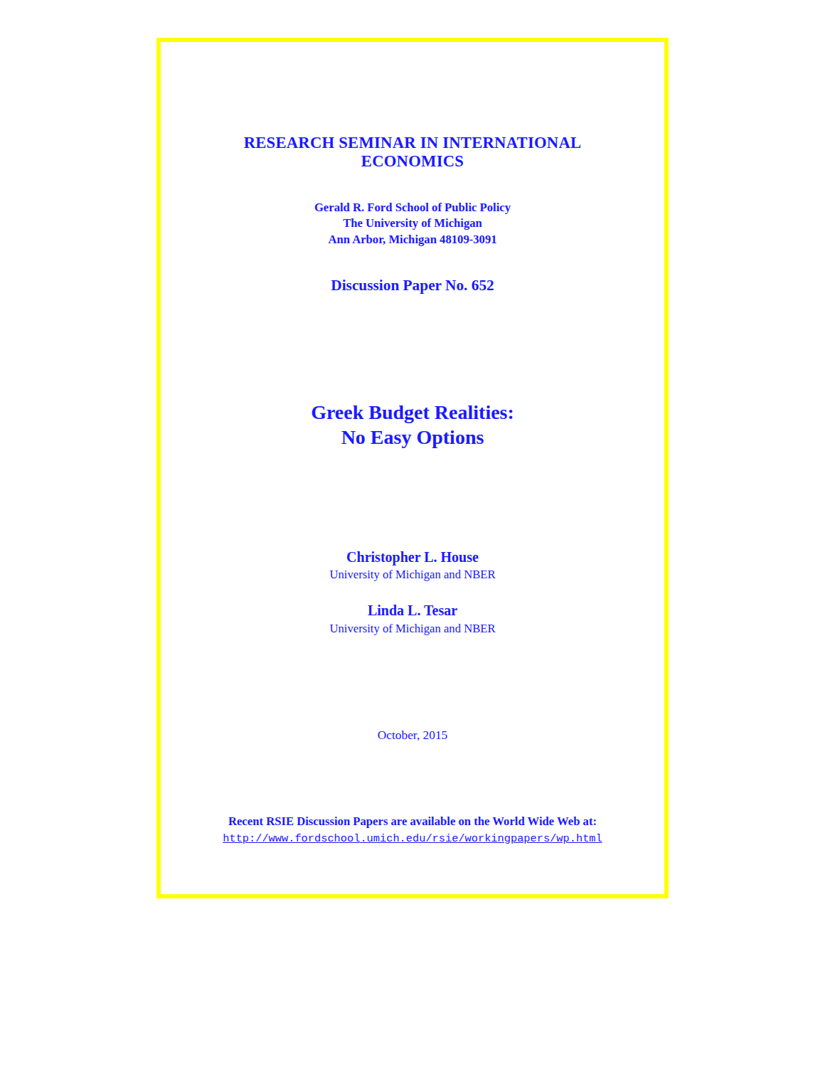RESEARCH SEMINAR IN INTERNATIONAL ECONOMICS
Gerald R. Ford School of Public Policy
The University of Michigan
Ann Arbor, Michigan 48109-3091
Discussion Paper No. 652
Greek Budget Realities:
No Easy Options
Christopher L. House
University of Michigan and NBER
Linda L. Tesar
University of Michigan and NBER
October, 2015
Recent RSIE Discussion Papers are available on the World Wide Web at:
http://www.fordschool.umich.edu/rsie/workingpapers/wp.html